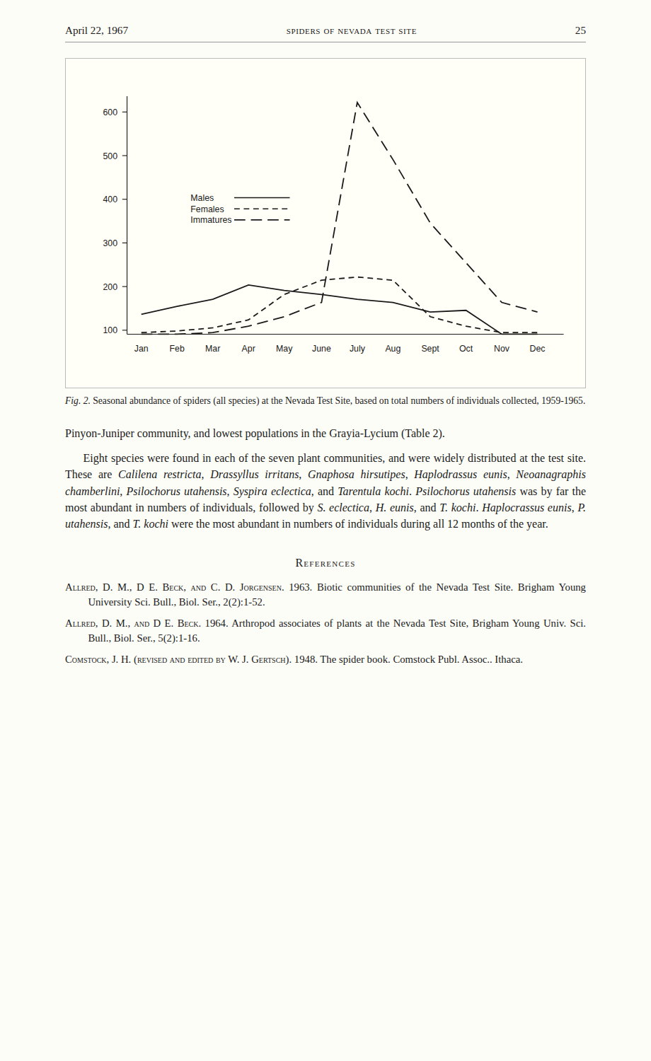April 22, 1967 spiders of nevada test site 25
Seasonal abundance of spiders at the Nevada Test Site Line graph showing monthly totals of male, female, and immature spiders collected from 1959 to 1965. Immatures peak sharply in July above 600; females peak near 230 in August; males peak near 190 in May and decline after October. 600 500 400 300 200 100 Jan Feb Mar Apr May June July Aug Sept Oct Nov Dec Males Females Immatures
Fig. 2. Seasonal abundance of spiders (all species) at the Nevada Test Site, based on total numbers of individuals collected, 1959-1965.
Pinyon-Juniper community, and lowest populations in the Grayia-Lycium (Table 2).
Eight species were found in each of the seven plant communities, and were widely distributed at the test site. These are Calilena restricta, Drassyllus irritans, Gnaphosa hirsutipes, Haplodrassus eunis, Neoanagraphis chamberlini, Psilochorus utahensis, Syspira eclectica, and Tarentula kochi. Psilochorus utahensis was by far the most abundant in numbers of individuals, followed by S. eclectica, H. eunis, and T. kochi. Haplocrassus eunis, P. utahensis, and T. kochi were the most abundant in numbers of individuals during all 12 months of the year.
References
Allred, D. M., D E. Beck, and C. D. Jorgensen. 1963. Biotic communities of the Nevada Test Site. Brigham Young University Sci. Bull., Biol. Ser., 2(2):1-52.
Allred, D. M., and D E. Beck. 1964. Arthropod associates of plants at the Nevada Test Site, Brigham Young Univ. Sci. Bull., Biol. Ser., 5(2):1-16.
Comstock, J. H. (revised and edited by W. J. Gertsch). 1948. The spider book. Comstock Publ. Assoc.. Ithaca.